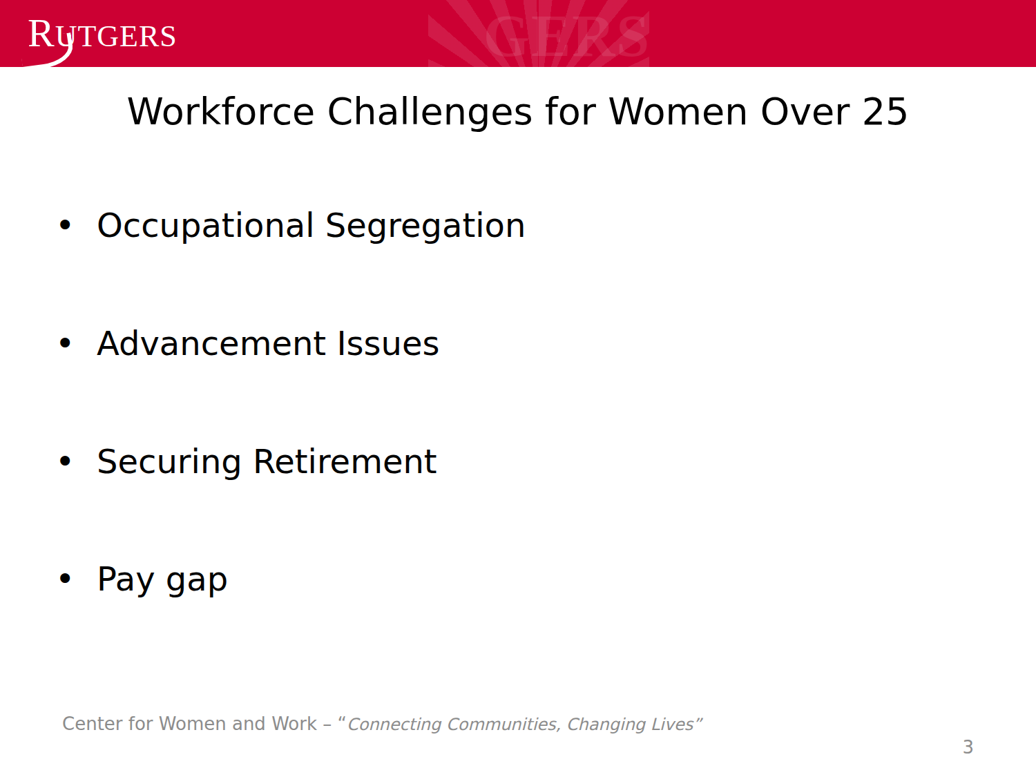GERS
RUTGERS
Workforce Challenges for Women Over 25
Occupational Segregation
Advancement Issues
Securing Retirement
Pay gap
Center for Women and Work – “Connecting Communities, Changing Lives”
3